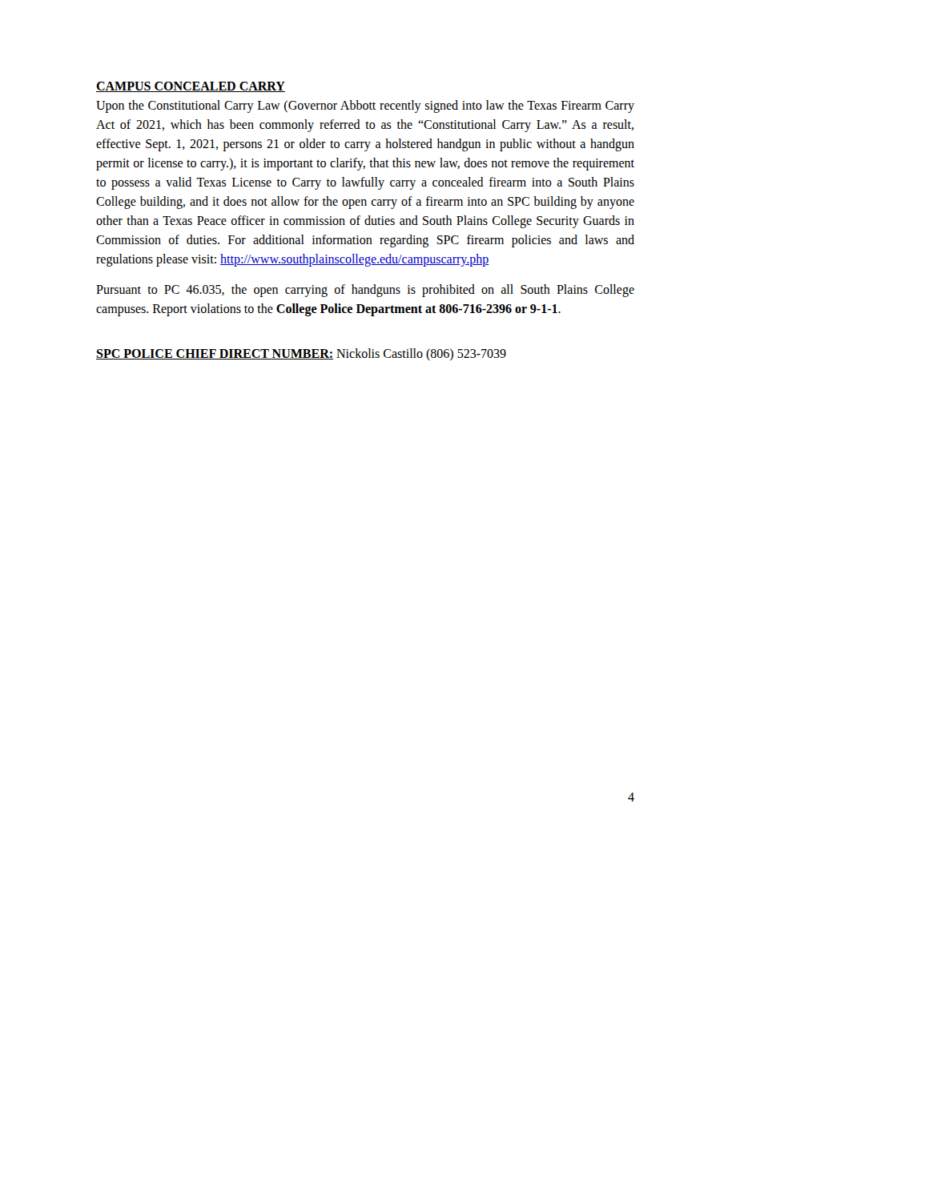Campus Concealed Carry
Upon the Constitutional Carry Law (Governor Abbott recently signed into law the Texas Firearm Carry Act of 2021, which has been commonly referred to as the “Constitutional Carry Law.” As a result, effective Sept. 1, 2021, persons 21 or older to carry a holstered handgun in public without a handgun permit or license to carry.), it is important to clarify, that this new law, does not remove the requirement to possess a valid Texas License to Carry to lawfully carry a concealed firearm into a South Plains College building, and it does not allow for the open carry of a firearm into an SPC building by anyone other than a Texas Peace officer in commission of duties and South Plains College Security Guards in Commission of duties. For additional information regarding SPC firearm policies and laws and regulations please visit: http://www.southplainscollege.edu/campuscarry.php
Pursuant to PC 46.035, the open carrying of handguns is prohibited on all South Plains College campuses. Report violations to the College Police Department at 806-716-2396 or 9-1-1.
SPC POLICE CHIEF DIRECT NUMBER: Nickolis Castillo (806) 523-7039
4